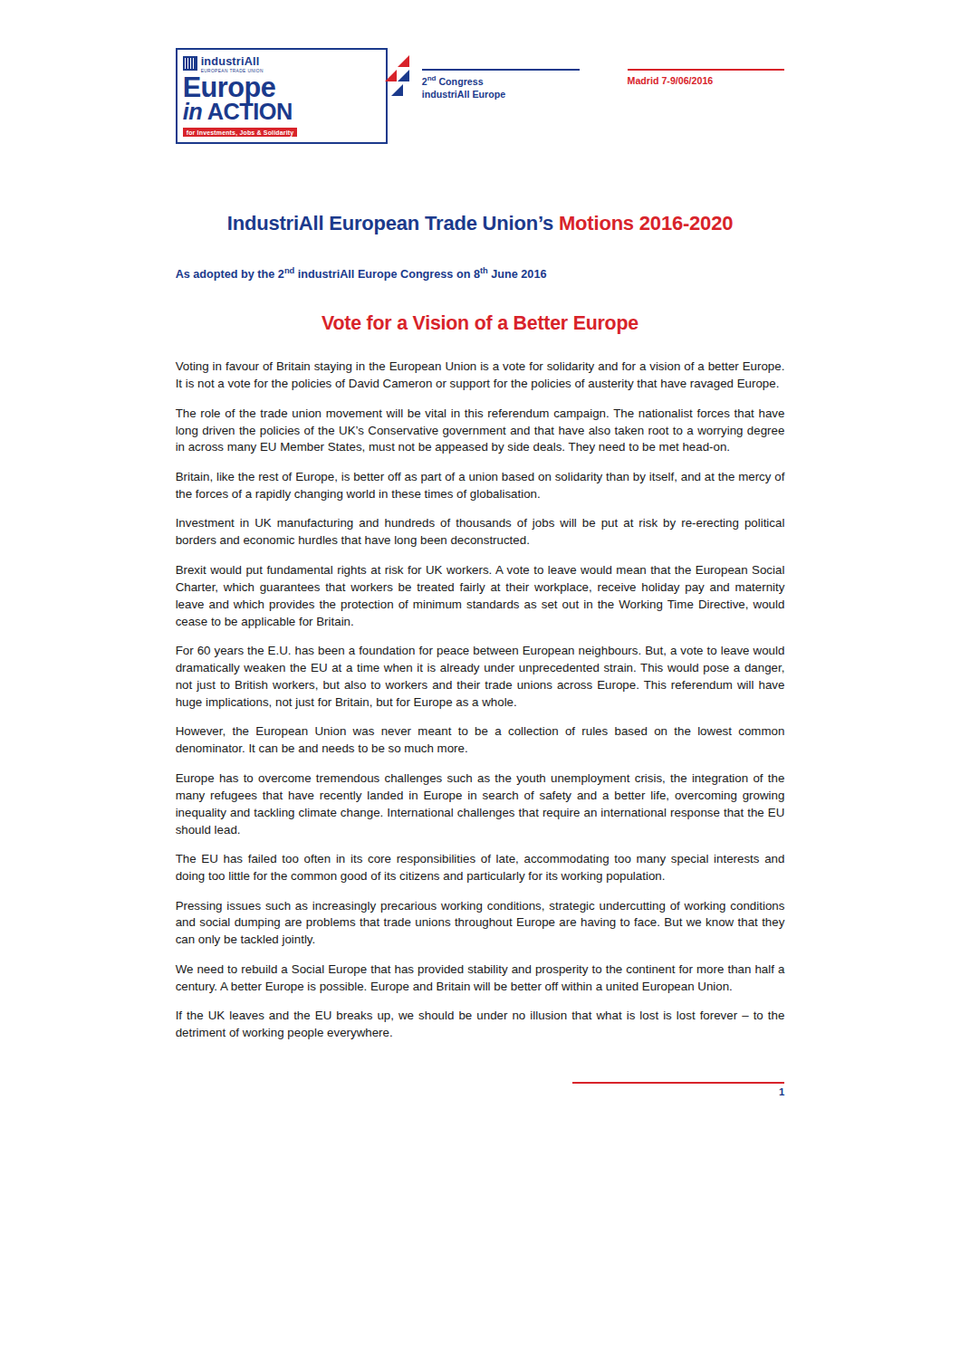industriAll
European Trade Union
Europe
in ACTION
for Investments, Jobs & Solidarity
2nd Congress
industriAll Europe
Madrid 7-9/06/2016
IndustriAll European Trade Union’s Motions 2016-2020
As adopted by the 2nd industriAll Europe Congress on 8th June 2016
Vote for a Vision of a Better Europe
Voting in favour of Britain staying in the European Union is a vote for solidarity and for a vision of a better Europe. It is not a vote for the policies of David Cameron or support for the policies of austerity that have ravaged Europe.
The role of the trade union movement will be vital in this referendum campaign. The nationalist forces that have long driven the policies of the UK’s Conservative government and that have also taken root to a worrying degree in across many EU Member States, must not be appeased by side deals. They need to be met head-on.
Britain, like the rest of Europe, is better off as part of a union based on solidarity than by itself, and at the mercy of the forces of a rapidly changing world in these times of globalisation.
Investment in UK manufacturing and hundreds of thousands of jobs will be put at risk by re-erecting political borders and economic hurdles that have long been deconstructed.
Brexit would put fundamental rights at risk for UK workers. A vote to leave would mean that the European Social Charter, which guarantees that workers be treated fairly at their workplace, receive holiday pay and maternity leave and which provides the protection of minimum standards as set out in the Working Time Directive, would cease to be applicable for Britain.
For 60 years the E.U. has been a foundation for peace between European neighbours. But, a vote to leave would dramatically weaken the EU at a time when it is already under unprecedented strain. This would pose a danger, not just to British workers, but also to workers and their trade unions across Europe. This referendum will have huge implications, not just for Britain, but for Europe as a whole.
However, the European Union was never meant to be a collection of rules based on the lowest common denominator. It can be and needs to be so much more.
Europe has to overcome tremendous challenges such as the youth unemployment crisis, the integration of the many refugees that have recently landed in Europe in search of safety and a better life, overcoming growing inequality and tackling climate change. International challenges that require an international response that the EU should lead.
The EU has failed too often in its core responsibilities of late, accommodating too many special interests and doing too little for the common good of its citizens and particularly for its working population.
Pressing issues such as increasingly precarious working conditions, strategic undercutting of working conditions and social dumping are problems that trade unions throughout Europe are having to face. But we know that they can only be tackled jointly.
We need to rebuild a Social Europe that has provided stability and prosperity to the continent for more than half a century. A better Europe is possible. Europe and Britain will be better off within a united European Union.
If the UK leaves and the EU breaks up, we should be under no illusion that what is lost is lost forever – to the detriment of working people everywhere.
1